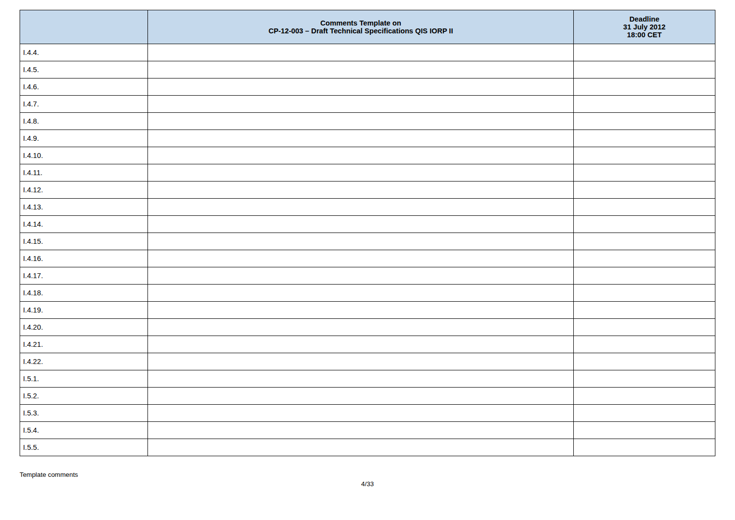| | Comments Template on CP-12-003 – Draft Technical Specifications QIS IORP II | Deadline 31 July 2012 18:00 CET |
| --- | --- | --- |
| I.4.4. | | |
| I.4.5. | | |
| I.4.6. | | |
| I.4.7. | | |
| I.4.8. | | |
| I.4.9. | | |
| I.4.10. | | |
| I.4.11. | | |
| I.4.12. | | |
| I.4.13. | | |
| I.4.14. | | |
| I.4.15. | | |
| I.4.16. | | |
| I.4.17. | | |
| I.4.18. | | |
| I.4.19. | | |
| I.4.20. | | |
| I.4.21. | | |
| I.4.22. | | |
| I.5.1. | | |
| I.5.2. | | |
| I.5.3. | | |
| I.5.4. | | |
| I.5.5. | | |
Template comments
4/33